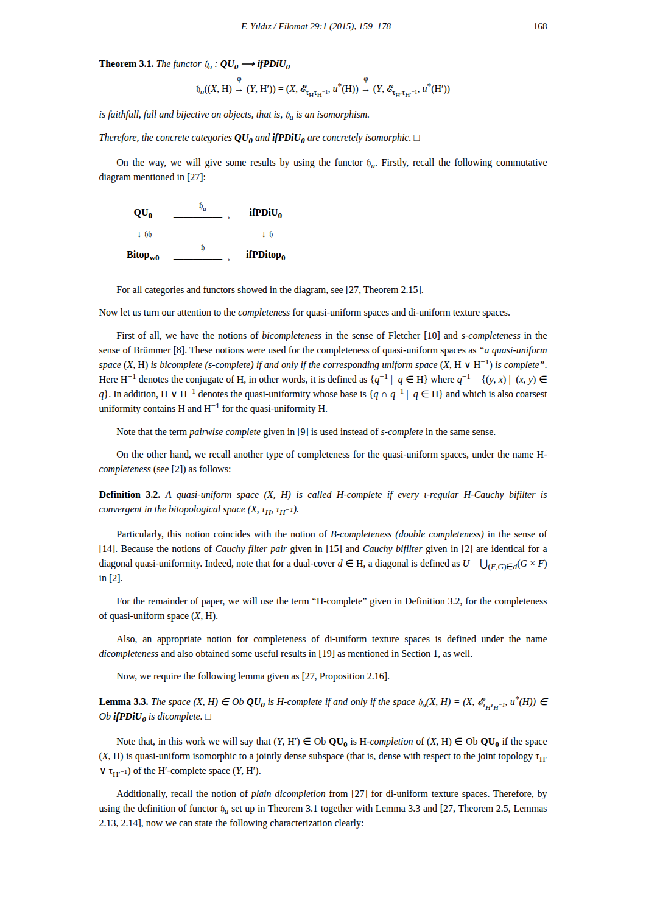F. Yıldız / Filomat 29:1 (2015), 159–178 168
Theorem 3.1. The functor 𝔥u : QU0 ⟶ ifPDiU0
𝔥u((X, Н) φ→ (Y, Н′)) = (X, 𝓔τНτН−1, u*(Н)) φ→ (Y, 𝓔τН′τН′−1, u*(Н′))
is faithfull, full and bijective on objects, that is, 𝔥u is an isomorphism.
Therefore, the concrete categories QU0 and ifPDiU0 are concretely isomorphic. □
On the way, we will give some results by using the functor 𝔥u. Firstly, recall the following commutative diagram mentioned in [27]:
| QU 0 | 𝔥 u —————→ | ifPDiU 0 |
| ↓ 𝔥𝔥 | | ↓ 𝔥 |
| Bitop w0 | 𝔥 —————→ | ifPDitop 0 |
For all categories and functors showed in the diagram, see [27, Theorem 2.15].
Now let us turn our attention to the completeness for quasi-uniform spaces and di-uniform texture spaces.
First of all, we have the notions of bicompleteness in the sense of Fletcher [10] and s-completeness in the sense of Brümmer [8]. These notions were used for the completeness of quasi-uniform spaces as “a quasi-uniform space (X, Н) is bicomplete (s-complete) if and only if the corresponding uniform space (X, Н ∨ Н−1) is complete”. Here Н−1 denotes the conjugate of Н, in other words, it is defined as {q−1 | q ∈ Н} where q−1 = {(y, x) | (x, y) ∈ q}. In addition, Н ∨ Н−1 denotes the quasi-uniformity whose base is {q ∩ q−1 | q ∈ Н} and which is also coarsest uniformity contains Н and Н−1 for the quasi-uniformity Н.
Note that the term pairwise complete given in [9] is used instead of s-complete in the same sense.
On the other hand, we recall another type of completeness for the quasi-uniform spaces, under the name Н-completeness (see [2]) as follows:
Definition 3.2. A quasi-uniform space (X, Н) is called Н-complete if every ι-regular Н-Cauchy bifilter is convergent in the bitopological space (X, τН, τН−1).
Particularly, this notion coincides with the notion of B-completeness (double completeness) in the sense of [14]. Because the notions of Cauchy filter pair given in [15] and Cauchy bifilter given in [2] are identical for a diagonal quasi-uniformity. Indeed, note that for a dual-cover d ∈ Н, a diagonal is defined as U = ⋃(F,G)∈d(G × F) in [2].
For the remainder of paper, we will use the term “Н-complete” given in Definition 3.2, for the completeness of quasi-uniform space (X, Н).
Also, an appropriate notion for completeness of di-uniform texture spaces is defined under the name dicompleteness and also obtained some useful results in [19] as mentioned in Section 1, as well.
Now, we require the following lemma given as [27, Proposition 2.16].
Lemma 3.3. The space (X, Н) ∈ Ob QU0 is Н-complete if and only if the space 𝔥u(X, Н) = (X, 𝓔τНτН−1, u*(Н)) ∈ Ob ifPDiU0 is dicomplete. □
Note that, in this work we will say that (Y, Н′) ∈ Ob QU0 is Н-completion of (X, Н) ∈ Ob QU0 if the space (X, Н) is quasi-uniform isomorphic to a jointly dense subspace (that is, dense with respect to the joint topology τН′ ∨ τН′−1) of the Н′-complete space (Y, Н′).
Additionally, recall the notion of plain dicompletion from [27] for di-uniform texture spaces. Therefore, by using the definition of functor 𝔥u set up in Theorem 3.1 together with Lemma 3.3 and [27, Theorem 2.5, Lemmas 2.13, 2.14], now we can state the following characterization clearly: